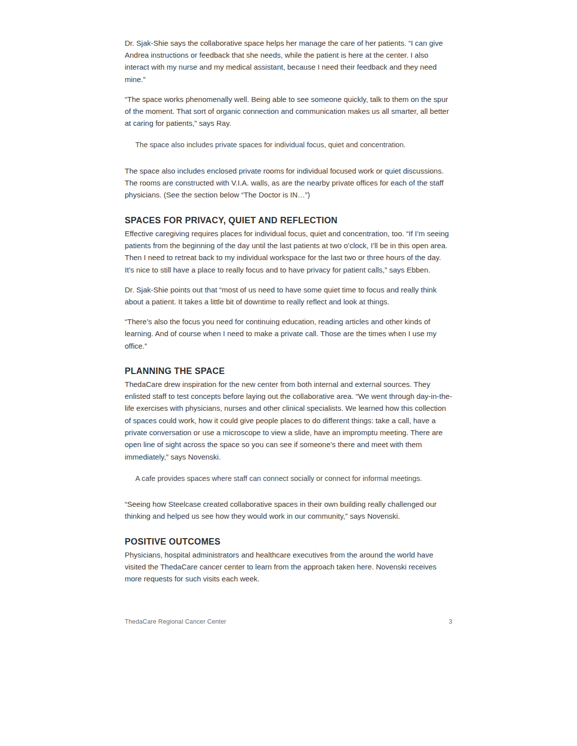Dr. Sjak-Shie says the collaborative space helps her manage the care of her patients. “I can give Andrea instructions or feedback that she needs, while the patient is here at the center. I also interact with my nurse and my medical assistant, because I need their feedback and they need mine.”
“The space works phenomenally well. Being able to see someone quickly, talk to them on the spur of the moment. That sort of organic connection and communication makes us all smarter, all better at caring for patients,” says Ray.
The space also includes private spaces for individual focus, quiet and concentration.
The space also includes enclosed private rooms for individual focused work or quiet discussions. The rooms are constructed with V.I.A. walls, as are the nearby private offices for each of the staff physicians. (See the section below “The Doctor is IN…”)
Spaces for Privacy, Quiet and Reflection
Effective caregiving requires places for individual focus, quiet and concentration, too. “If I’m seeing patients from the beginning of the day until the last patients at two o’clock, I’ll be in this open area. Then I need to retreat back to my individual workspace for the last two or three hours of the day. It’s nice to still have a place to really focus and to have privacy for patient calls,” says Ebben.
Dr. Sjak-Shie points out that “most of us need to have some quiet time to focus and really think about a patient. It takes a little bit of downtime to really reflect and look at things.
“There’s also the focus you need for continuing education, reading articles and other kinds of learning. And of course when I need to make a private call. Those are the times when I use my office.”
Planning the Space
ThedaCare drew inspiration for the new center from both internal and external sources. They enlisted staff to test concepts before laying out the collaborative area. “We went through day-in-the-life exercises with physicians, nurses and other clinical specialists. We learned how this collection of spaces could work, how it could give people places to do different things: take a call, have a private conversation or use a microscope to view a slide, have an impromptu meeting. There are open line of sight across the space so you can see if someone’s there and meet with them immediately,” says Novenski.
A cafe provides spaces where staff can connect socially or connect for informal meetings.
“Seeing how Steelcase created collaborative spaces in their own building really challenged our thinking and helped us see how they would work in our community,” says Novenski.
Positive Outcomes
Physicians, hospital administrators and healthcare executives from the around the world have visited the ThedaCare cancer center to learn from the approach taken here. Novenski receives more requests for such visits each week.
ThedaCare Regional Cancer Center 3